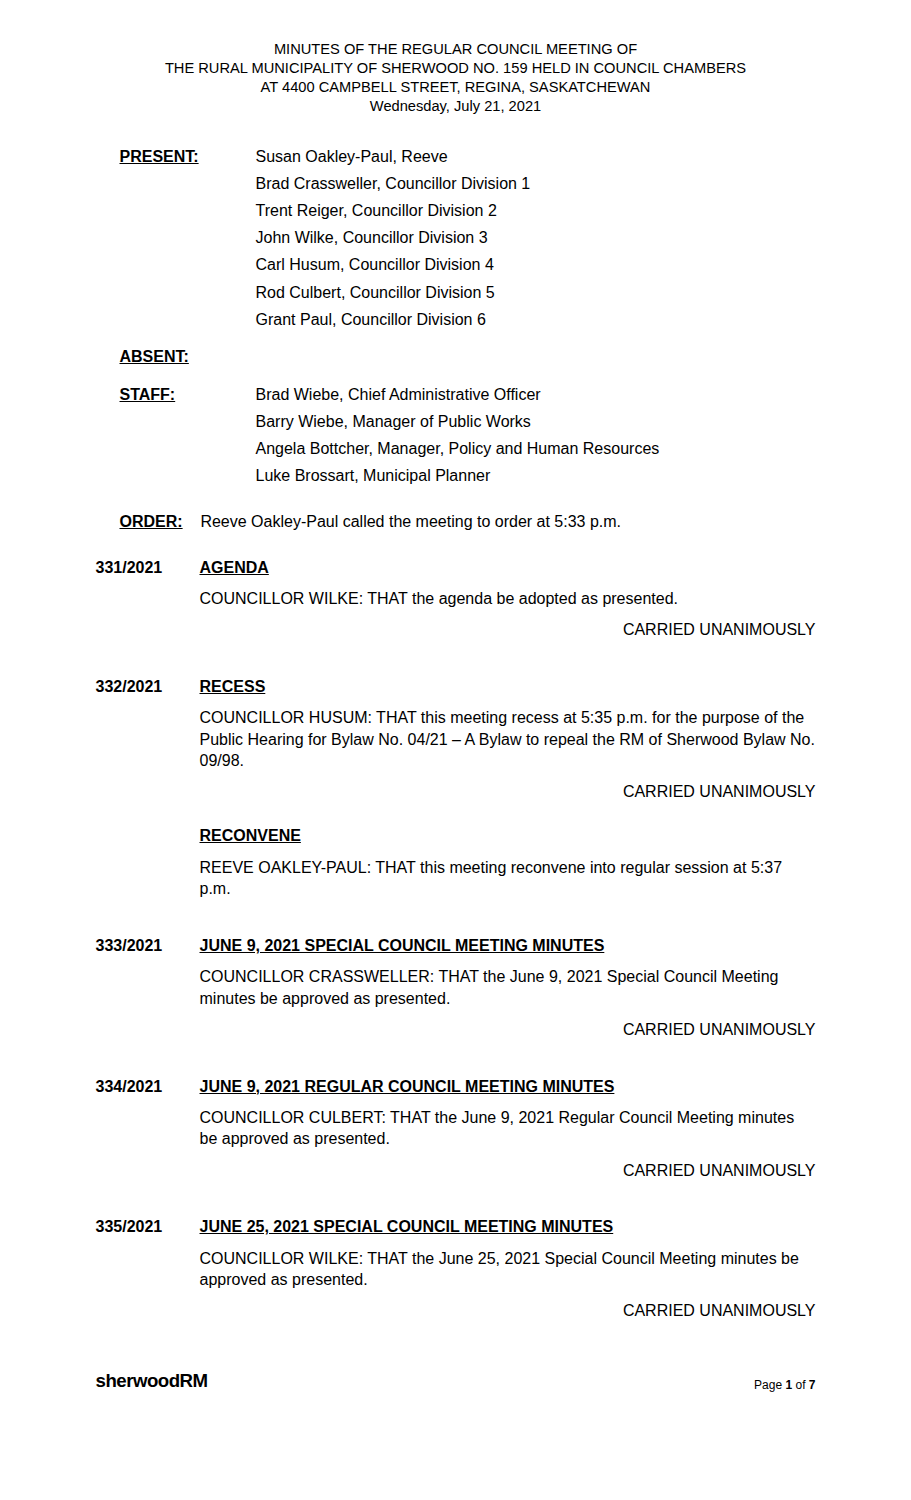MINUTES OF THE REGULAR COUNCIL MEETING OF
THE RURAL MUNICIPALITY OF SHERWOOD NO. 159 HELD IN COUNCIL CHAMBERS
AT 4400 CAMPBELL STREET, REGINA, SASKATCHEWAN
Wednesday, July 21, 2021
PRESENT:
Susan Oakley-Paul, Reeve
Brad Crassweller, Councillor Division 1
Trent Reiger, Councillor Division 2
John Wilke, Councillor Division 3
Carl Husum, Councillor Division 4
Rod Culbert, Councillor Division 5
Grant Paul, Councillor Division 6
ABSENT:
STAFF:
Brad Wiebe, Chief Administrative Officer
Barry Wiebe, Manager of Public Works
Angela Bottcher, Manager, Policy and Human Resources
Luke Brossart, Municipal Planner
ORDER: Reeve Oakley-Paul called the meeting to order at 5:33 p.m.
331/2021
AGENDA
COUNCILLOR WILKE: THAT the agenda be adopted as presented.
CARRIED UNANIMOUSLY
332/2021
RECESS
COUNCILLOR HUSUM: THAT this meeting recess at 5:35 p.m. for the purpose of the Public Hearing for Bylaw No. 04/21 – A Bylaw to repeal the RM of Sherwood Bylaw No. 09/98.
CARRIED UNANIMOUSLY
RECONVENE
REEVE OAKLEY-PAUL: THAT this meeting reconvene into regular session at 5:37 p.m.
333/2021
JUNE 9, 2021 SPECIAL COUNCIL MEETING MINUTES
COUNCILLOR CRASSWELLER: THAT the June 9, 2021 Special Council Meeting minutes be approved as presented.
CARRIED UNANIMOUSLY
334/2021
JUNE 9, 2021 REGULAR COUNCIL MEETING MINUTES
COUNCILLOR CULBERT: THAT the June 9, 2021 Regular Council Meeting minutes be approved as presented.
CARRIED UNANIMOUSLY
335/2021
JUNE 25, 2021 SPECIAL COUNCIL MEETING MINUTES
COUNCILLOR WILKE: THAT the June 25, 2021 Special Council Meeting minutes be approved as presented.
CARRIED UNANIMOUSLY
sherwoodRM
Page 1 of 7